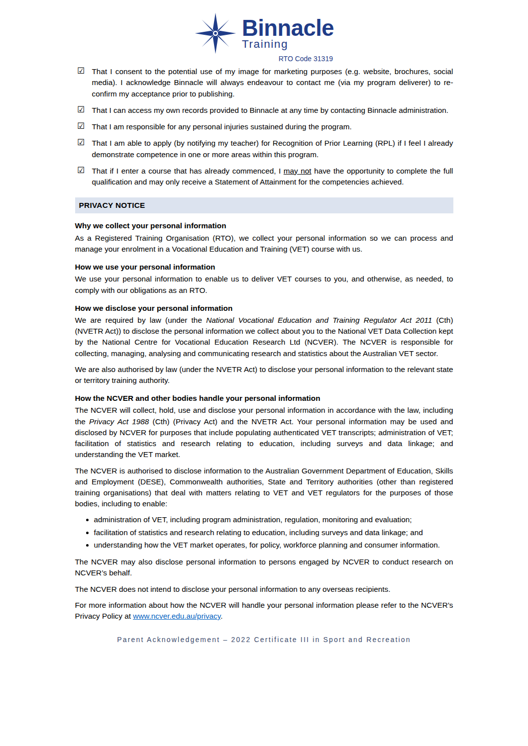Binnacle Training
RTO Code 31319
That I consent to the potential use of my image for marketing purposes (e.g. website, brochures, social media). I acknowledge Binnacle will always endeavour to contact me (via my program deliverer) to re-confirm my acceptance prior to publishing.
That I can access my own records provided to Binnacle at any time by contacting Binnacle administration.
That I am responsible for any personal injuries sustained during the program.
That I am able to apply (by notifying my teacher) for Recognition of Prior Learning (RPL) if I feel I already demonstrate competence in one or more areas within this program.
That if I enter a course that has already commenced, I may not have the opportunity to complete the full qualification and may only receive a Statement of Attainment for the competencies achieved.
PRIVACY NOTICE
Why we collect your personal information
As a Registered Training Organisation (RTO), we collect your personal information so we can process and manage your enrolment in a Vocational Education and Training (VET) course with us.
How we use your personal information
We use your personal information to enable us to deliver VET courses to you, and otherwise, as needed, to comply with our obligations as an RTO.
How we disclose your personal information
We are required by law (under the National Vocational Education and Training Regulator Act 2011 (Cth) (NVETR Act)) to disclose the personal information we collect about you to the National VET Data Collection kept by the National Centre for Vocational Education Research Ltd (NCVER). The NCVER is responsible for collecting, managing, analysing and communicating research and statistics about the Australian VET sector.
We are also authorised by law (under the NVETR Act) to disclose your personal information to the relevant state or territory training authority.
How the NCVER and other bodies handle your personal information
The NCVER will collect, hold, use and disclose your personal information in accordance with the law, including the Privacy Act 1988 (Cth) (Privacy Act) and the NVETR Act. Your personal information may be used and disclosed by NCVER for purposes that include populating authenticated VET transcripts; administration of VET; facilitation of statistics and research relating to education, including surveys and data linkage; and understanding the VET market.
The NCVER is authorised to disclose information to the Australian Government Department of Education, Skills and Employment (DESE), Commonwealth authorities, State and Territory authorities (other than registered training organisations) that deal with matters relating to VET and VET regulators for the purposes of those bodies, including to enable:
administration of VET, including program administration, regulation, monitoring and evaluation;
facilitation of statistics and research relating to education, including surveys and data linkage; and
understanding how the VET market operates, for policy, workforce planning and consumer information.
The NCVER may also disclose personal information to persons engaged by NCVER to conduct research on NCVER’s behalf.
The NCVER does not intend to disclose your personal information to any overseas recipients.
For more information about how the NCVER will handle your personal information please refer to the NCVER’s Privacy Policy at www.ncver.edu.au/privacy.
Parent Acknowledgement – 2022 Certificate III in Sport and Recreation